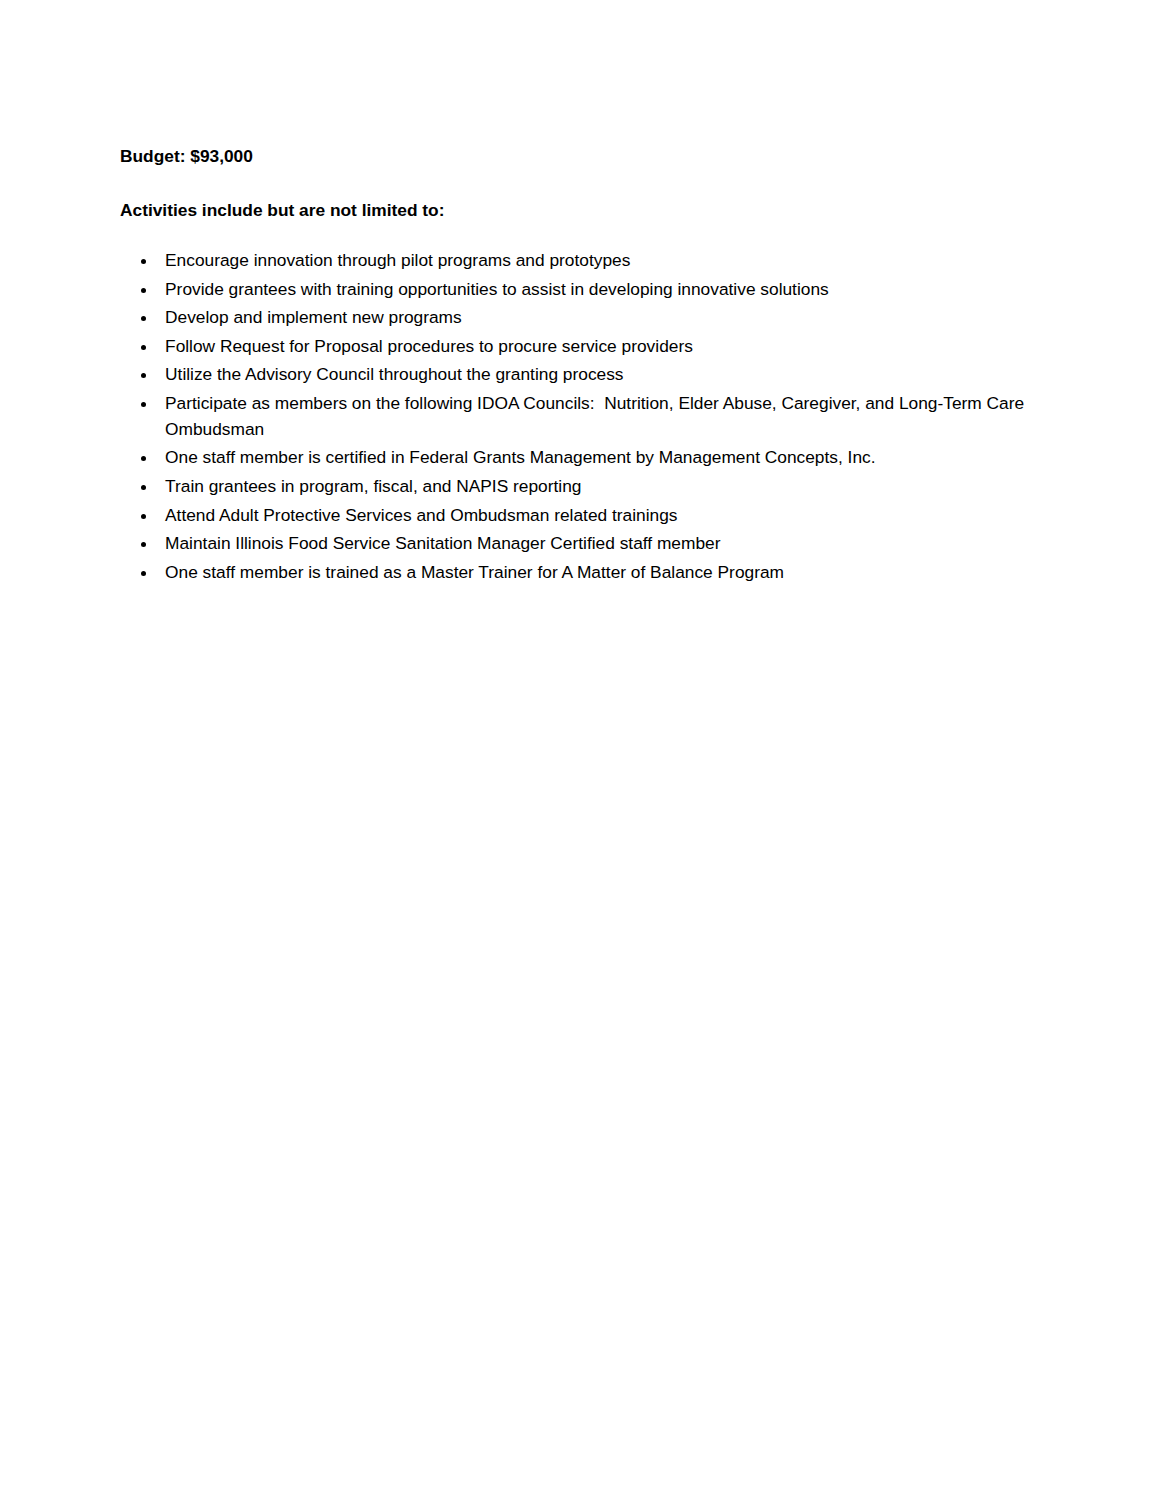Budget: $93,000
Activities include but are not limited to:
Encourage innovation through pilot programs and prototypes
Provide grantees with training opportunities to assist in developing innovative solutions
Develop and implement new programs
Follow Request for Proposal procedures to procure service providers
Utilize the Advisory Council throughout the granting process
Participate as members on the following IDOA Councils: Nutrition, Elder Abuse, Caregiver, and Long-Term Care Ombudsman
One staff member is certified in Federal Grants Management by Management Concepts, Inc.
Train grantees in program, fiscal, and NAPIS reporting
Attend Adult Protective Services and Ombudsman related trainings
Maintain Illinois Food Service Sanitation Manager Certified staff member
One staff member is trained as a Master Trainer for A Matter of Balance Program